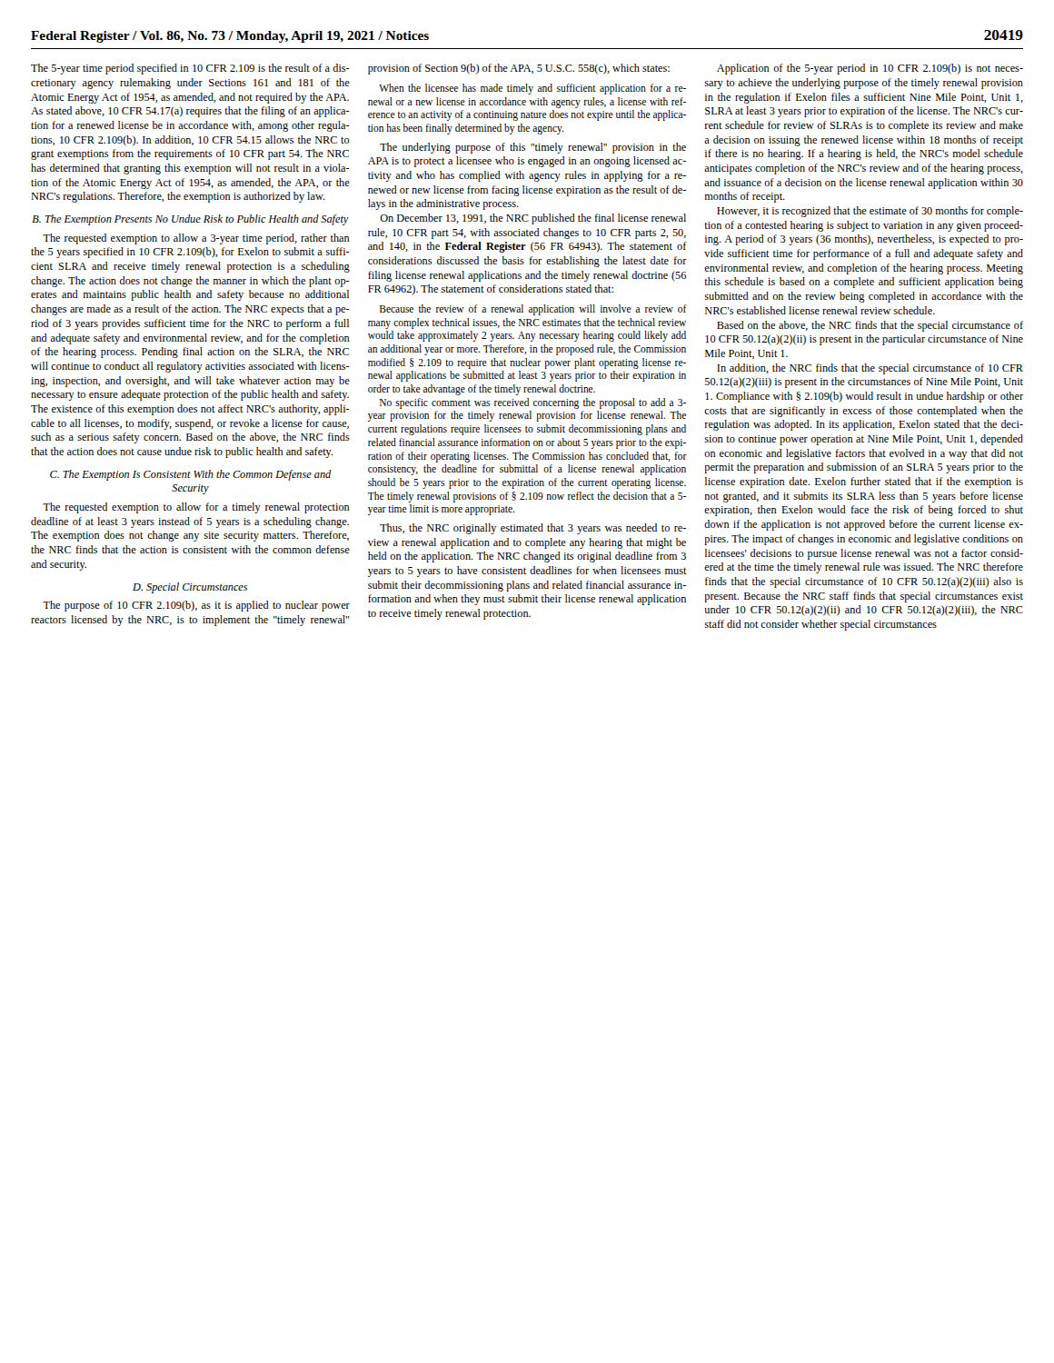Federal Register / Vol. 86, No. 73 / Monday, April 19, 2021 / Notices
20419
The 5-year time period specified in 10 CFR 2.109 is the result of a discretionary agency rulemaking under Sections 161 and 181 of the Atomic Energy Act of 1954, as amended, and not required by the APA. As stated above, 10 CFR 54.17(a) requires that the filing of an application for a renewed license be in accordance with, among other regulations, 10 CFR 2.109(b). In addition, 10 CFR 54.15 allows the NRC to grant exemptions from the requirements of 10 CFR part 54. The NRC has determined that granting this exemption will not result in a violation of the Atomic Energy Act of 1954, as amended, the APA, or the NRC's regulations. Therefore, the exemption is authorized by law.
B. The Exemption Presents No Undue Risk to Public Health and Safety
The requested exemption to allow a 3-year time period, rather than the 5 years specified in 10 CFR 2.109(b), for Exelon to submit a sufficient SLRA and receive timely renewal protection is a scheduling change. The action does not change the manner in which the plant operates and maintains public health and safety because no additional changes are made as a result of the action. The NRC expects that a period of 3 years provides sufficient time for the NRC to perform a full and adequate safety and environmental review, and for the completion of the hearing process. Pending final action on the SLRA, the NRC will continue to conduct all regulatory activities associated with licensing, inspection, and oversight, and will take whatever action may be necessary to ensure adequate protection of the public health and safety. The existence of this exemption does not affect NRC's authority, applicable to all licenses, to modify, suspend, or revoke a license for cause, such as a serious safety concern. Based on the above, the NRC finds that the action does not cause undue risk to public health and safety.
C. The Exemption Is Consistent With the Common Defense and Security
The requested exemption to allow for a timely renewal protection deadline of at least 3 years instead of 5 years is a scheduling change. The exemption does not change any site security matters. Therefore, the NRC finds that the action is consistent with the common defense and security.
D. Special Circumstances
The purpose of 10 CFR 2.109(b), as it is applied to nuclear power reactors licensed by the NRC, is to implement the ''timely renewal'' provision of Section 9(b) of the APA, 5 U.S.C. 558(c), which states:
When the licensee has made timely and sufficient application for a renewal or a new license in accordance with agency rules, a license with reference to an activity of a continuing nature does not expire until the application has been finally determined by the agency.
The underlying purpose of this ''timely renewal'' provision in the APA is to protect a licensee who is engaged in an ongoing licensed activity and who has complied with agency rules in applying for a renewed or new license from facing license expiration as the result of delays in the administrative process.
On December 13, 1991, the NRC published the final license renewal rule, 10 CFR part 54, with associated changes to 10 CFR parts 2, 50, and 140, in the Federal Register (56 FR 64943). The statement of considerations discussed the basis for establishing the latest date for filing license renewal applications and the timely renewal doctrine (56 FR 64962). The statement of considerations stated that:
Because the review of a renewal application will involve a review of many complex technical issues, the NRC estimates that the technical review would take approximately 2 years. Any necessary hearing could likely add an additional year or more. Therefore, in the proposed rule, the Commission modified § 2.109 to require that nuclear power plant operating license renewal applications be submitted at least 3 years prior to their expiration in order to take advantage of the timely renewal doctrine.
No specific comment was received concerning the proposal to add a 3-year provision for the timely renewal provision for license renewal. The current regulations require licensees to submit decommissioning plans and related financial assurance information on or about 5 years prior to the expiration of their operating licenses. The Commission has concluded that, for consistency, the deadline for submittal of a license renewal application should be 5 years prior to the expiration of the current operating license. The timely renewal provisions of § 2.109 now reflect the decision that a 5-year time limit is more appropriate.
Thus, the NRC originally estimated that 3 years was needed to review a renewal application and to complete any hearing that might be held on the application. The NRC changed its original deadline from 3 years to 5 years to have consistent deadlines for when licensees must submit their decommissioning plans and related financial assurance information and when they must submit their license renewal application to receive timely renewal protection.
Application of the 5-year period in 10 CFR 2.109(b) is not necessary to achieve the underlying purpose of the timely renewal provision in the regulation if Exelon files a sufficient Nine Mile Point, Unit 1, SLRA at least 3 years prior to expiration of the license. The NRC's current schedule for review of SLRAs is to complete its review and make a decision on issuing the renewed license within 18 months of receipt if there is no hearing. If a hearing is held, the NRC's model schedule anticipates completion of the NRC's review and of the hearing process, and issuance of a decision on the license renewal application within 30 months of receipt.
However, it is recognized that the estimate of 30 months for completion of a contested hearing is subject to variation in any given proceeding. A period of 3 years (36 months), nevertheless, is expected to provide sufficient time for performance of a full and adequate safety and environmental review, and completion of the hearing process. Meeting this schedule is based on a complete and sufficient application being submitted and on the review being completed in accordance with the NRC's established license renewal review schedule.
Based on the above, the NRC finds that the special circumstance of 10 CFR 50.12(a)(2)(ii) is present in the particular circumstance of Nine Mile Point, Unit 1.
In addition, the NRC finds that the special circumstance of 10 CFR 50.12(a)(2)(iii) is present in the circumstances of Nine Mile Point, Unit 1. Compliance with § 2.109(b) would result in undue hardship or other costs that are significantly in excess of those contemplated when the regulation was adopted. In its application, Exelon stated that the decision to continue power operation at Nine Mile Point, Unit 1, depended on economic and legislative factors that evolved in a way that did not permit the preparation and submission of an SLRA 5 years prior to the license expiration date. Exelon further stated that if the exemption is not granted, and it submits its SLRA less than 5 years before license expiration, then Exelon would face the risk of being forced to shut down if the application is not approved before the current license expires. The impact of changes in economic and legislative conditions on licensees' decisions to pursue license renewal was not a factor considered at the time the timely renewal rule was issued. The NRC therefore finds that the special circumstance of 10 CFR 50.12(a)(2)(iii) also is present. Because the NRC staff finds that special circumstances exist under 10 CFR 50.12(a)(2)(ii) and 10 CFR 50.12(a)(2)(iii), the NRC staff did not consider whether special circumstances